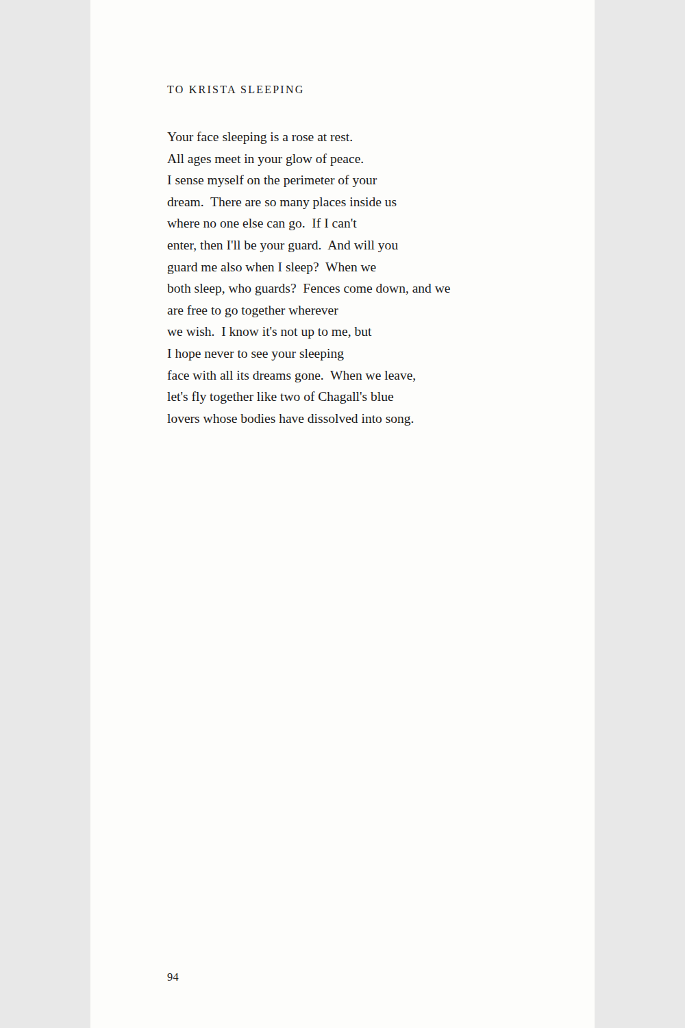To Krista Sleeping
Your face sleeping is a rose at rest. All ages meet in your glow of peace. I sense myself on the perimeter of your dream. There are so many places inside us where no one else can go. If I can't enter, then I'll be your guard. And will you guard me also when I sleep? When we both sleep, who guards? Fences come down, and we are free to go together wherever we wish. I know it's not up to me, but I hope never to see your sleeping face with all its dreams gone. When we leave, let's fly together like two of Chagall's blue lovers whose bodies have dissolved into song.
94